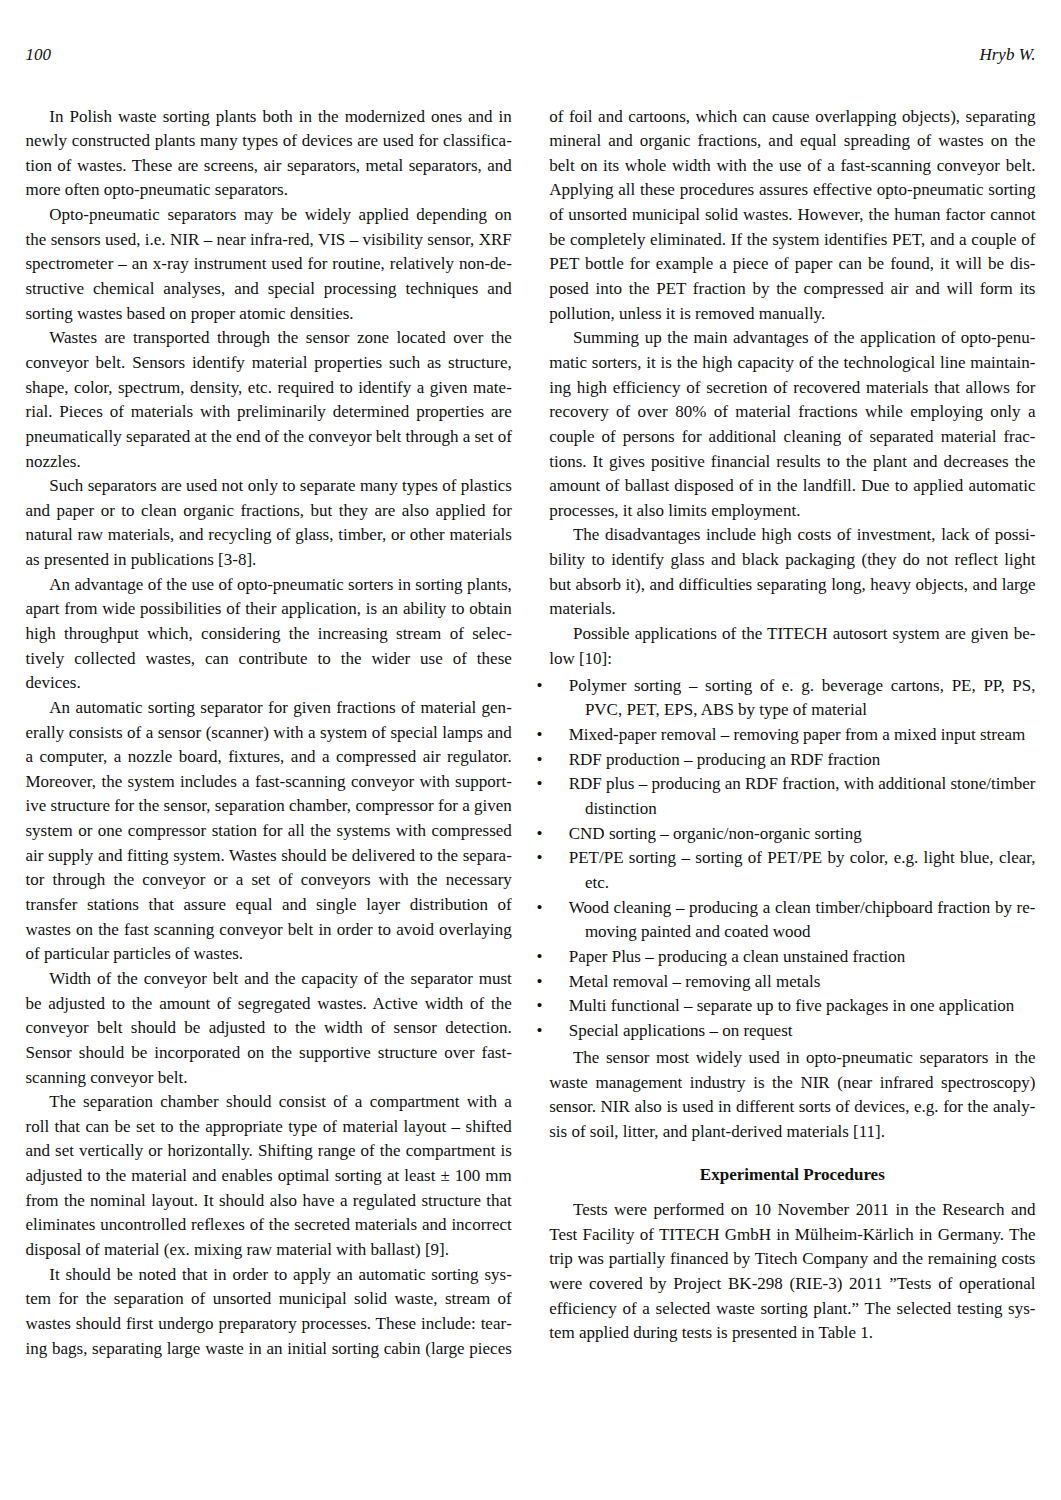100 Hryb W.
In Polish waste sorting plants both in the modernized ones and in newly constructed plants many types of devices are used for classification of wastes. These are screens, air separators, metal separators, and more often opto-pneumatic separators.
Opto-pneumatic separators may be widely applied depending on the sensors used, i.e. NIR – near infra-red, VIS – visibility sensor, XRF spectrometer – an x-ray instrument used for routine, relatively non-destructive chemical analyses, and special processing techniques and sorting wastes based on proper atomic densities.
Wastes are transported through the sensor zone located over the conveyor belt. Sensors identify material properties such as structure, shape, color, spectrum, density, etc. required to identify a given material. Pieces of materials with preliminarily determined properties are pneumatically separated at the end of the conveyor belt through a set of nozzles.
Such separators are used not only to separate many types of plastics and paper or to clean organic fractions, but they are also applied for natural raw materials, and recycling of glass, timber, or other materials as presented in publications [3-8].
An advantage of the use of opto-pneumatic sorters in sorting plants, apart from wide possibilities of their application, is an ability to obtain high throughput which, considering the increasing stream of selectively collected wastes, can contribute to the wider use of these devices.
An automatic sorting separator for given fractions of material generally consists of a sensor (scanner) with a system of special lamps and a computer, a nozzle board, fixtures, and a compressed air regulator. Moreover, the system includes a fast-scanning conveyor with supportive structure for the sensor, separation chamber, compressor for a given system or one compressor station for all the systems with compressed air supply and fitting system. Wastes should be delivered to the separator through the conveyor or a set of conveyors with the necessary transfer stations that assure equal and single layer distribution of wastes on the fast scanning conveyor belt in order to avoid overlaying of particular particles of wastes.
Width of the conveyor belt and the capacity of the separator must be adjusted to the amount of segregated wastes. Active width of the conveyor belt should be adjusted to the width of sensor detection. Sensor should be incorporated on the supportive structure over fast-scanning conveyor belt.
The separation chamber should consist of a compartment with a roll that can be set to the appropriate type of material layout – shifted and set vertically or horizontally. Shifting range of the compartment is adjusted to the material and enables optimal sorting at least ± 100 mm from the nominal layout. It should also have a regulated structure that eliminates uncontrolled reflexes of the secreted materials and incorrect disposal of material (ex. mixing raw material with ballast) [9].
It should be noted that in order to apply an automatic sorting system for the separation of unsorted municipal solid waste, stream of wastes should first undergo preparatory processes. These include: tearing bags, separating large waste in an initial sorting cabin (large pieces of foil and cartoons, which can cause overlapping objects), separating mineral and organic fractions, and equal spreading of wastes on the belt on its whole width with the use of a fast-scanning conveyor belt. Applying all these procedures assures effective opto-pneumatic sorting of unsorted municipal solid wastes. However, the human factor cannot be completely eliminated. If the system identifies PET, and a couple of PET bottle for example a piece of paper can be found, it will be disposed into the PET fraction by the compressed air and will form its pollution, unless it is removed manually.
Summing up the main advantages of the application of opto-penumatic sorters, it is the high capacity of the technological line maintaining high efficiency of secretion of recovered materials that allows for recovery of over 80% of material fractions while employing only a couple of persons for additional cleaning of separated material fractions. It gives positive financial results to the plant and decreases the amount of ballast disposed of in the landfill. Due to applied automatic processes, it also limits employment.
The disadvantages include high costs of investment, lack of possibility to identify glass and black packaging (they do not reflect light but absorb it), and difficulties separating long, heavy objects, and large materials.
Possible applications of the TITECH autosort system are given below [10]:
Polymer sorting – sorting of e. g. beverage cartons, PE, PP, PS, PVC, PET, EPS, ABS by type of material
Mixed-paper removal – removing paper from a mixed input stream
RDF production – producing an RDF fraction
RDF plus – producing an RDF fraction, with additional stone/timber distinction
CND sorting – organic/non-organic sorting
PET/PE sorting – sorting of PET/PE by color, e.g. light blue, clear, etc.
Wood cleaning – producing a clean timber/chipboard fraction by removing painted and coated wood
Paper Plus – producing a clean unstained fraction
Metal removal – removing all metals
Multi functional – separate up to five packages in one application
Special applications – on request
The sensor most widely used in opto-pneumatic separators in the waste management industry is the NIR (near infrared spectroscopy) sensor. NIR also is used in different sorts of devices, e.g. for the analysis of soil, litter, and plant-derived materials [11].
Experimental Procedures
Tests were performed on 10 November 2011 in the Research and Test Facility of TITECH GmbH in Mülheim-Kärlich in Germany. The trip was partially financed by Titech Company and the remaining costs were covered by Project BK-298 (RIE-3) 2011 ”Tests of operational efficiency of a selected waste sorting plant.” The selected testing system applied during tests is presented in Table 1.